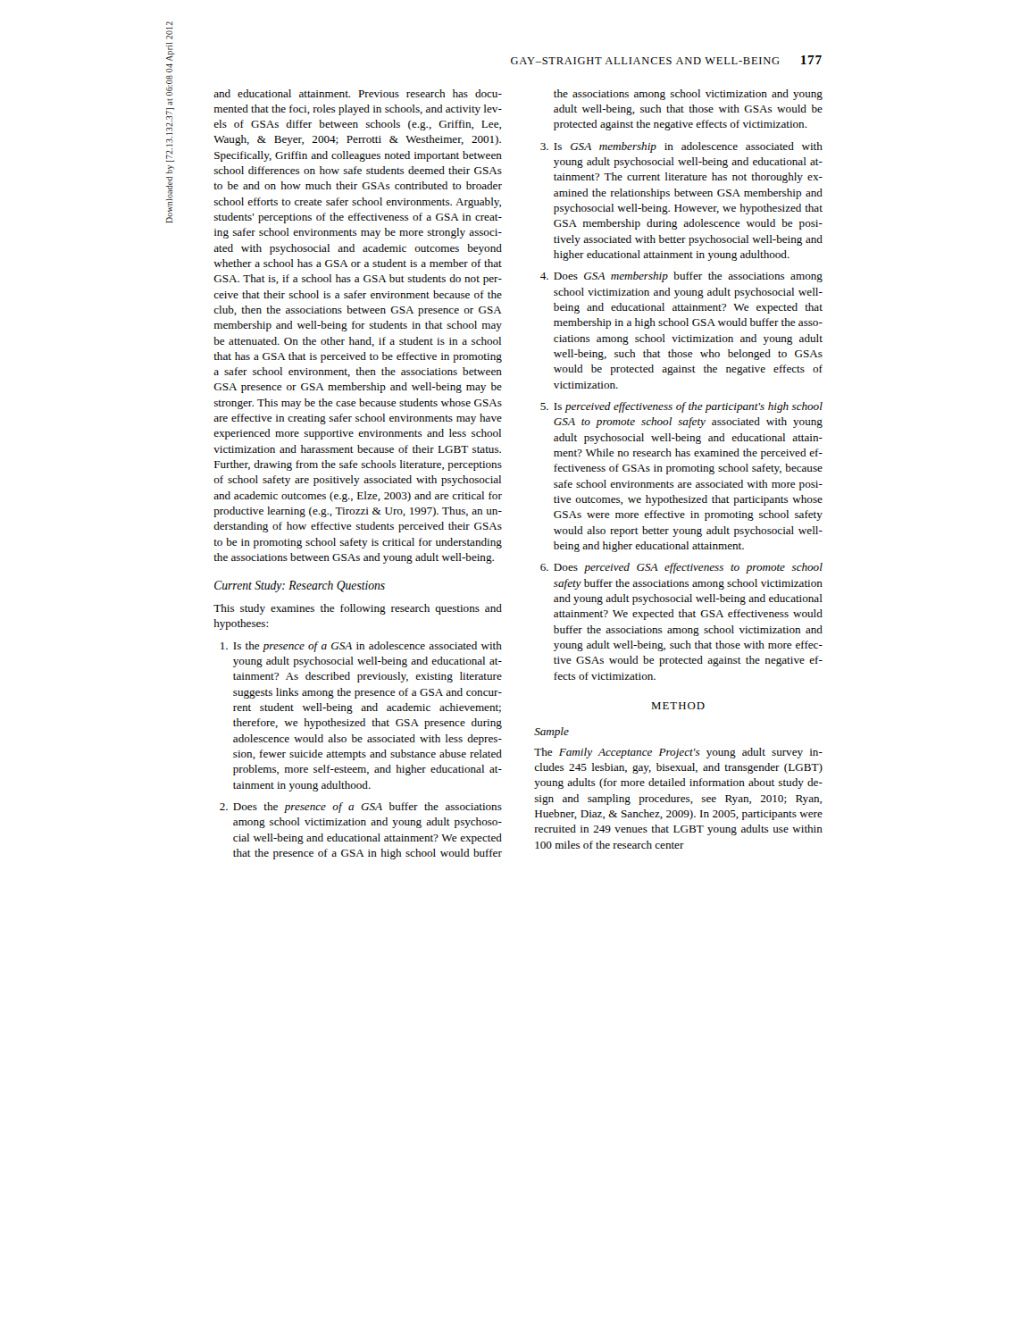Downloaded by [72.13.132.37] at 06:08 04 April 2012
Gay–Straight Alliances and Well-Being 177
and educational attainment. Previous research has documented that the foci, roles played in schools, and activity levels of GSAs differ between schools (e.g., Griffin, Lee, Waugh, & Beyer, 2004; Perrotti & Westheimer, 2001). Specifically, Griffin and colleagues noted important between school differences on how safe students deemed their GSAs to be and on how much their GSAs contributed to broader school efforts to create safer school environments. Arguably, students' perceptions of the effectiveness of a GSA in creating safer school environments may be more strongly associated with psychosocial and academic outcomes beyond whether a school has a GSA or a student is a member of that GSA. That is, if a school has a GSA but students do not perceive that their school is a safer environment because of the club, then the associations between GSA presence or GSA membership and well-being for students in that school may be attenuated. On the other hand, if a student is in a school that has a GSA that is perceived to be effective in promoting a safer school environment, then the associations between GSA presence or GSA membership and well-being may be stronger. This may be the case because students whose GSAs are effective in creating safer school environments may have experienced more supportive environments and less school victimization and harassment because of their LGBT status. Further, drawing from the safe schools literature, perceptions of school safety are positively associated with psychosocial and academic outcomes (e.g., Elze, 2003) and are critical for productive learning (e.g., Tirozzi & Uro, 1997). Thus, an understanding of how effective students perceived their GSAs to be in promoting school safety is critical for understanding the associations between GSAs and young adult well-being.
Current Study: Research Questions
This study examines the following research questions and hypotheses:
Is the presence of a GSA in adolescence associated with young adult psychosocial well-being and educational attainment? As described previously, existing literature suggests links among the presence of a GSA and concurrent student well-being and academic achievement; therefore, we hypothesized that GSA presence during adolescence would also be associated with less depression, fewer suicide attempts and substance abuse related problems, more self-esteem, and higher educational attainment in young adulthood.
Does the presence of a GSA buffer the associations among school victimization and young adult psychosocial well-being and educational attainment? We expected that the presence of a GSA in high school would buffer the associations among school victimization and young adult well-being, such that those with GSAs would be protected against the negative effects of victimization.
Is GSA membership in adolescence associated with young adult psychosocial well-being and educational attainment? The current literature has not thoroughly examined the relationships between GSA membership and psychosocial well-being. However, we hypothesized that GSA membership during adolescence would be positively associated with better psychosocial well-being and higher educational attainment in young adulthood.
Does GSA membership buffer the associations among school victimization and young adult psychosocial well-being and educational attainment? We expected that membership in a high school GSA would buffer the associations among school victimization and young adult well-being, such that those who belonged to GSAs would be protected against the negative effects of victimization.
Is perceived effectiveness of the participant's high school GSA to promote school safety associated with young adult psychosocial well-being and educational attainment? While no research has examined the perceived effectiveness of GSAs in promoting school safety, because safe school environments are associated with more positive outcomes, we hypothesized that participants whose GSAs were more effective in promoting school safety would also report better young adult psychosocial well-being and higher educational attainment.
Does perceived GSA effectiveness to promote school safety buffer the associations among school victimization and young adult psychosocial well-being and educational attainment? We expected that GSA effectiveness would buffer the associations among school victimization and young adult well-being, such that those with more effective GSAs would be protected against the negative effects of victimization.
METHOD
Sample
The Family Acceptance Project's young adult survey includes 245 lesbian, gay, bisexual, and transgender (LGBT) young adults (for more detailed information about study design and sampling procedures, see Ryan, 2010; Ryan, Huebner, Diaz, & Sanchez, 2009). In 2005, participants were recruited in 249 venues that LGBT young adults use within 100 miles of the research center